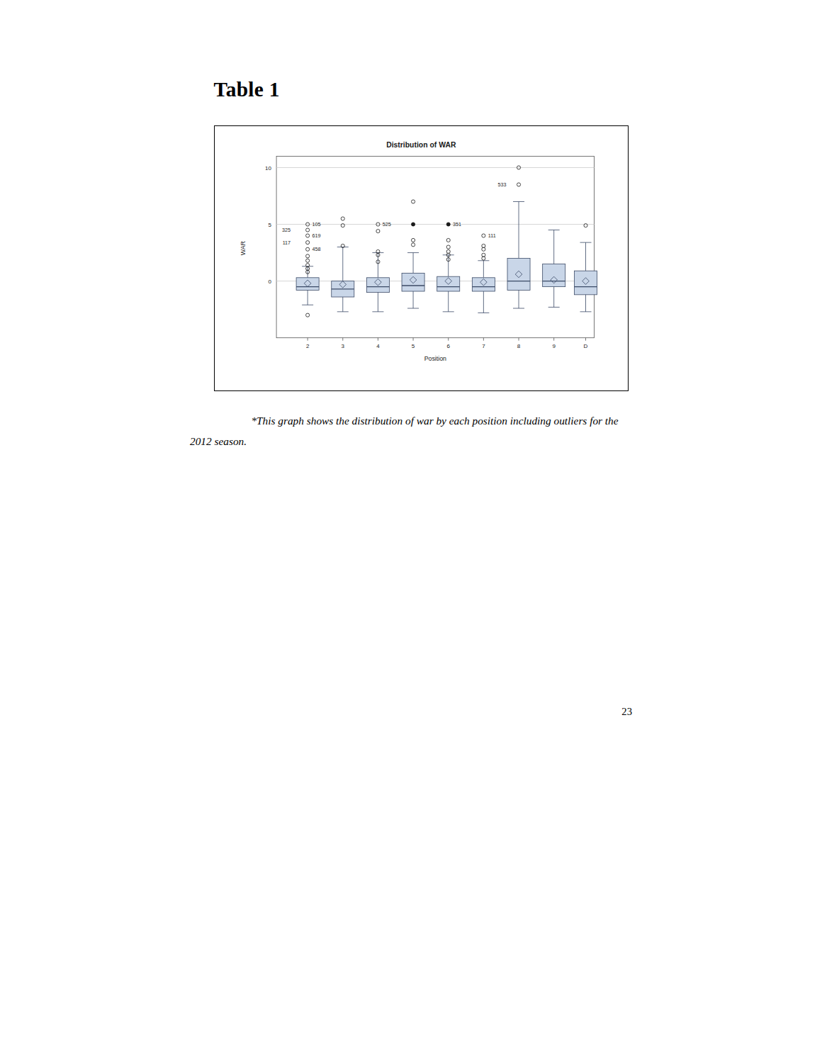Table 1
Distribution of WAR Box-and-whisker plot of WAR values for positions 2 through 9 and D, with outliers labeled. Distribution of WAR 10 5 0 WAR 2 3 4 5 6 7 8 9 D Position 105 325 619 117 458 525 351 111 533
*This graph shows the distribution of war by each position including outliers for the 2012 season.
23